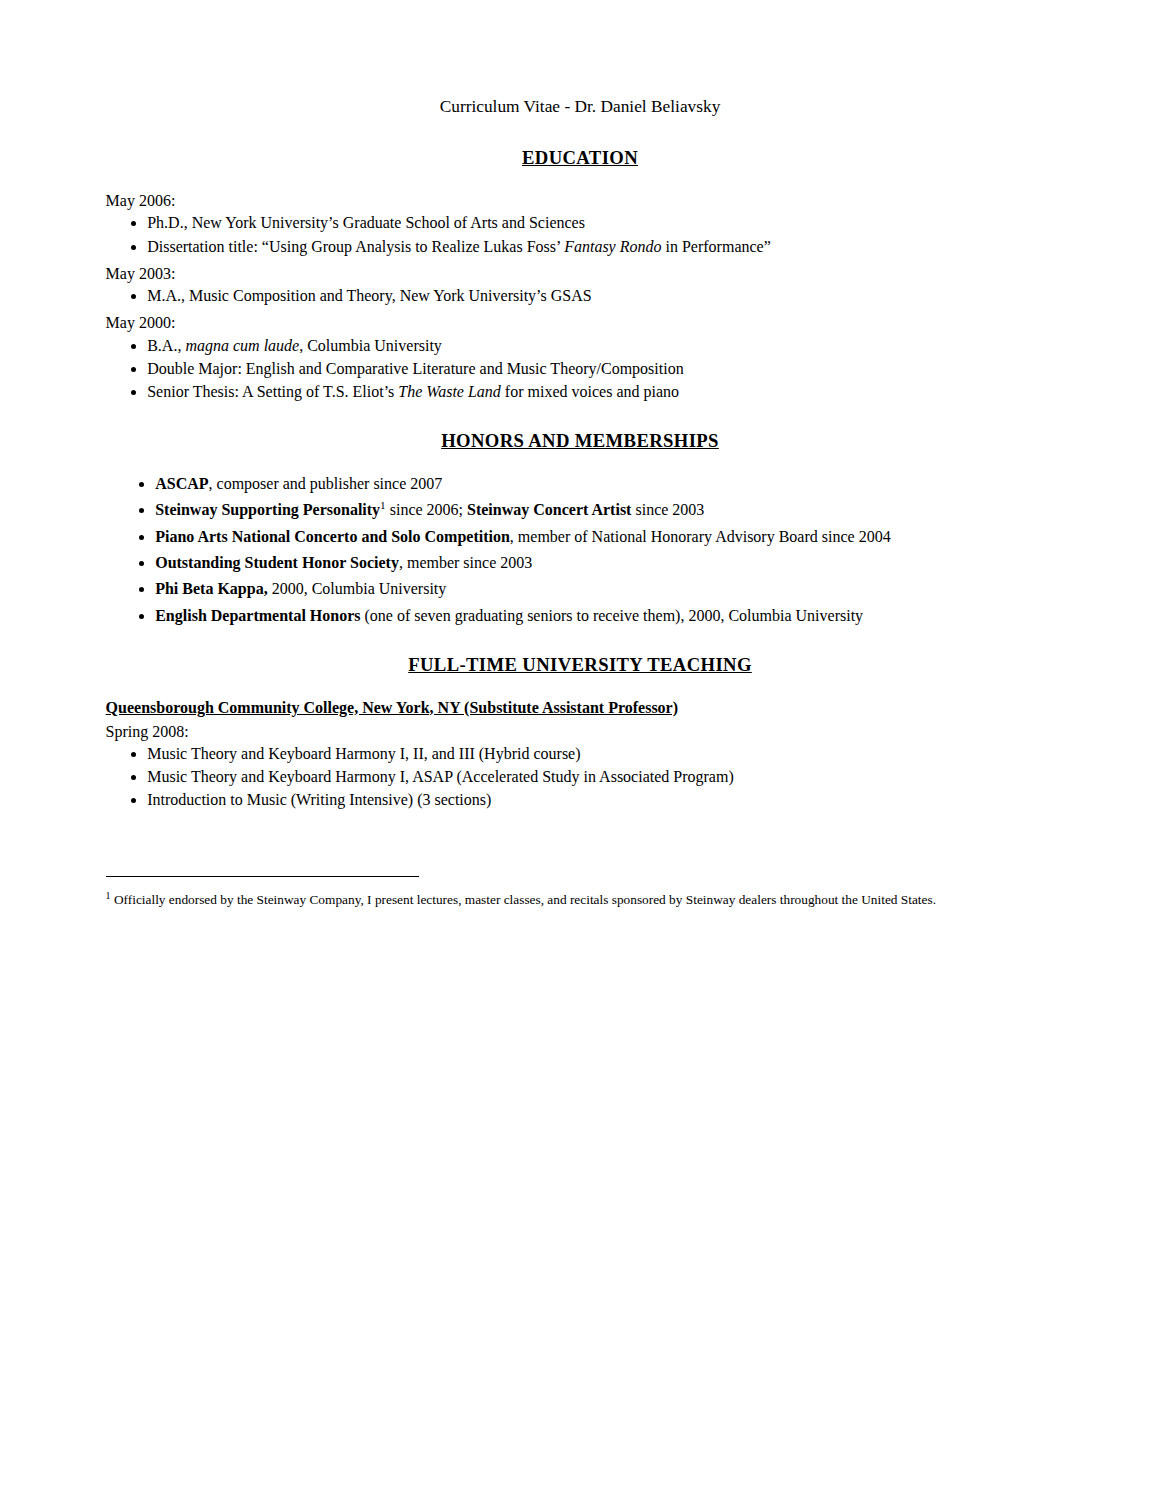Curriculum Vitae - Dr. Daniel Beliavsky
EDUCATION
May 2006:
Ph.D., New York University’s Graduate School of Arts and Sciences
Dissertation title: “Using Group Analysis to Realize Lukas Foss’ Fantasy Rondo in Performance”
May 2003:
M.A., Music Composition and Theory, New York University’s GSAS
May 2000:
B.A., magna cum laude, Columbia University
Double Major: English and Comparative Literature and Music Theory/Composition
Senior Thesis: A Setting of T.S. Eliot’s The Waste Land for mixed voices and piano
HONORS AND MEMBERSHIPS
ASCAP, composer and publisher since 2007
Steinway Supporting Personality1 since 2006; Steinway Concert Artist since 2003
Piano Arts National Concerto and Solo Competition, member of National Honorary Advisory Board since 2004
Outstanding Student Honor Society, member since 2003
Phi Beta Kappa, 2000, Columbia University
English Departmental Honors (one of seven graduating seniors to receive them), 2000, Columbia University
FULL-TIME UNIVERSITY TEACHING
Queensborough Community College, New York, NY (Substitute Assistant Professor)
Spring 2008:
Music Theory and Keyboard Harmony I, II, and III (Hybrid course)
Music Theory and Keyboard Harmony I, ASAP (Accelerated Study in Associated Program)
Introduction to Music (Writing Intensive) (3 sections)
1 Officially endorsed by the Steinway Company, I present lectures, master classes, and recitals sponsored by Steinway dealers throughout the United States.